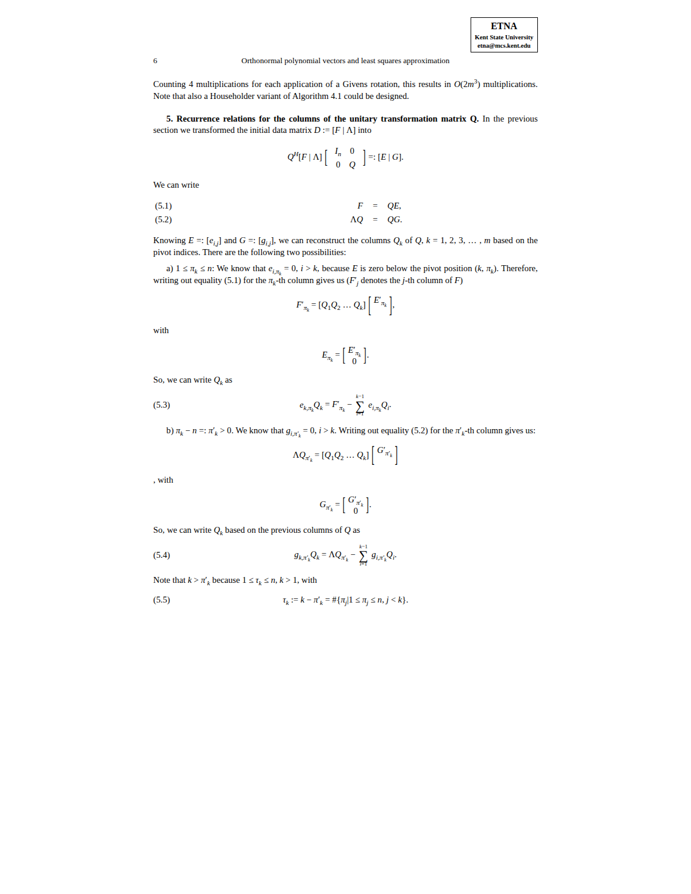ETNA Kent State University etna@mcs.kent.edu
6
Orthonormal polynomial vectors and least squares approximation
Counting 4 multiplications for each application of a Givens rotation, this results in O(2m3) multiplications. Note that also a Householder variant of Algorithm 4.1 could be designed.
5. Recurrence relations for the columns of the unitary transformation matrix Q. In the previous section we transformed the initial data matrix D := [F | Λ] into
QH[F | Λ] [
| I n | 0 |
| 0 | Q |
] =: [E | G].
We can write
| (5.1) | F | = | QE , |
| (5.2) | Λ Q | = | QG . |
Knowing E =: [ei,j] and G =: [gi,j], we can reconstruct the columns Qk of Q, k = 1, 2, 3, … , m based on the pivot indices. There are the following two possibilities:
a) 1 ≤ πk ≤ n: We know that ei,πk = 0, i > k, because E is zero below the pivot position (k, πk). Therefore, writing out equality (5.1) for the πk-th column gives us (F′j denotes the j-th column of F)
F′πk = [Q1Q2 … Qk] [
E′πk
] ,
with
Eπk = [
E′πk
0
] .
So, we can write Qk as
(5.3) ek,πk Qk = F′πk − k−1 ∑ i=1 ei,πk Qi.
b) πk − n =: π′k > 0. We know that gi,π′k = 0, i > k. Writing out equality (5.2) for the π′k-th column gives us:
ΛQπ′k = [Q1Q2 … Qk] [
G′π′k
]
, with
Gπ′k = [
G′π′k
0
] .
So, we can write Qk based on the previous columns of Q as
(5.4) gk,π′k Qk = ΛQπ′k − k−1 ∑ i=1 gi,π′k Qi.
Note that k > π′k because 1 ≤ τk ≤ n, k > 1, with
(5.5) τk := k − π′k = #{πj|1 ≤ πj ≤ n, j < k}.